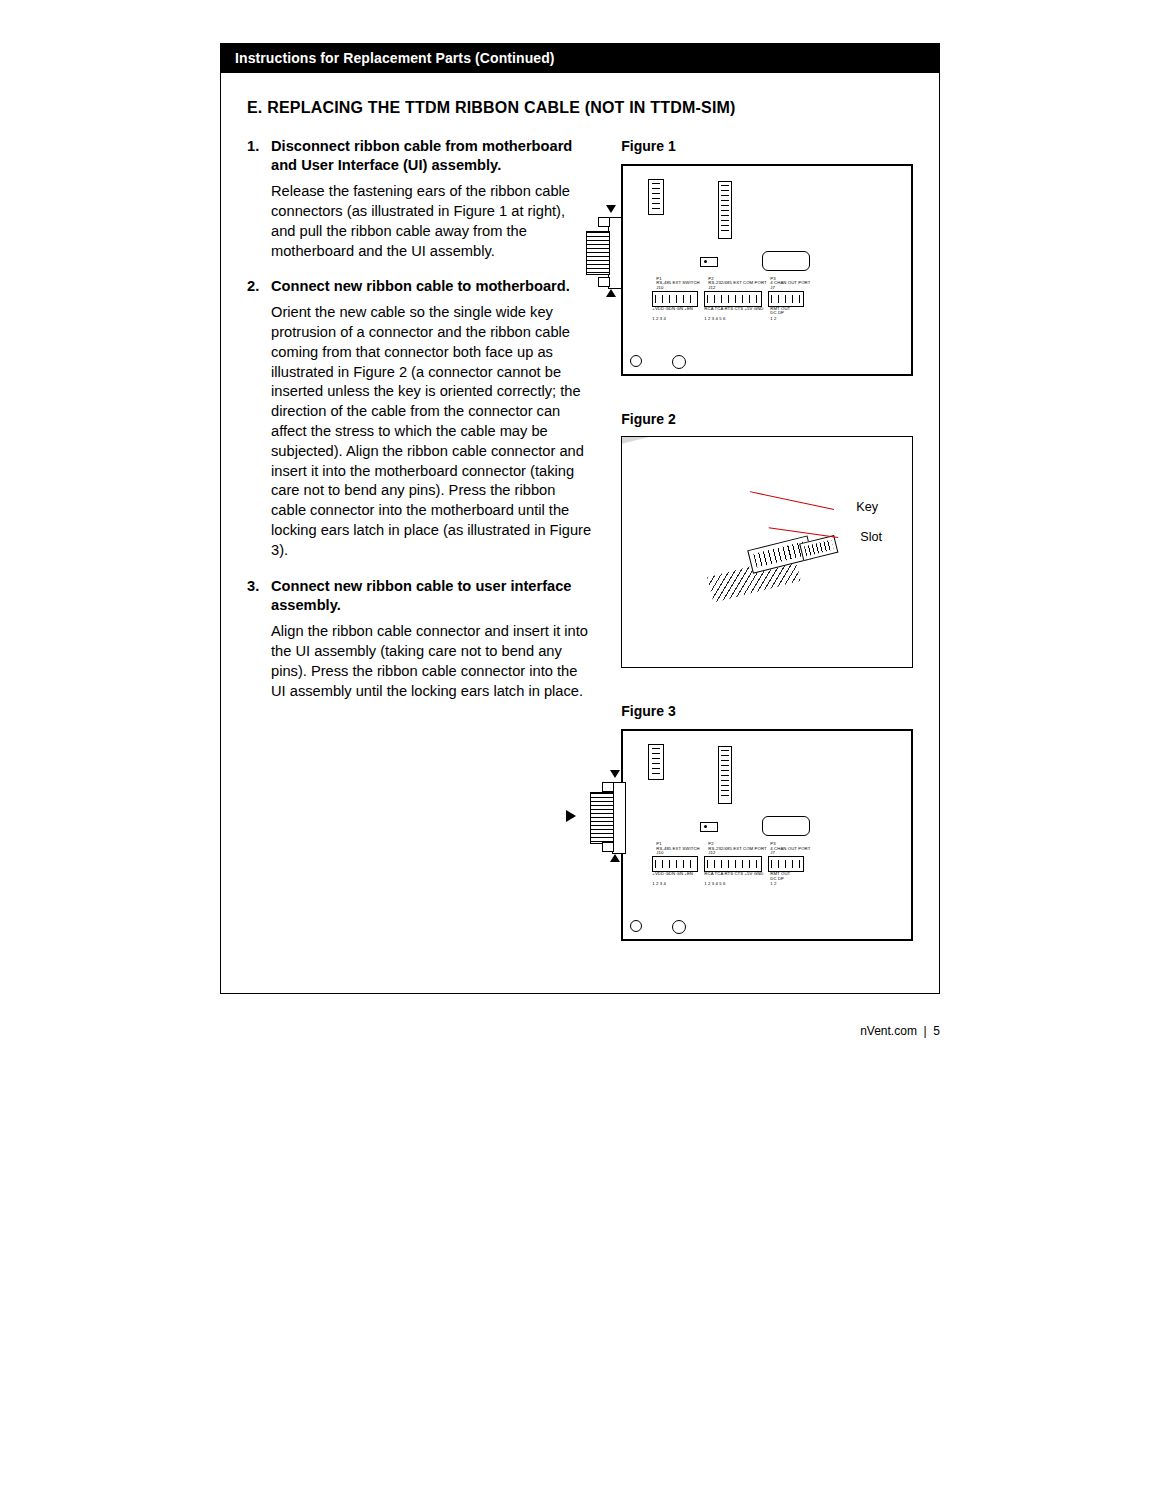Instructions for Replacement Parts (Continued)
E. REPLACING THE TTDM RIBBON CABLE (NOT IN TTDM-SIM)
Disconnect ribbon cable from motherboard and User Interface (UI) assembly.
Release the fastening ears of the ribbon cable connectors (as illustrated in Figure 1 at right), and pull the ribbon cable away from the motherboard and the UI assembly.
Connect new ribbon cable to motherboard.
Orient the new cable so the single wide key protrusion of a connector and the ribbon cable coming from that connector both face up as illustrated in Figure 2 (a connector cannot be inserted unless the key is oriented correctly; the direction of the cable from the connector can affect the stress to which the cable may be subjected). Align the ribbon cable connector and insert it into the motherboard connector (taking care not to bend any pins). Press the ribbon cable connector into the motherboard until the locking ears latch in place (as illustrated in Figure 3).
Connect new ribbon cable to user interface assembly.
Align the ribbon cable connector and insert it into the UI assembly (taking care not to bend any pins). Press the ribbon cable connector into the UI assembly until the locking ears latch in place.
Figure 1
P1
RS-485 EXT SWITCH
J10
P2
RS-232/485 EXT COM PORT
J12
P3
4 CHAN OUT PORT
J7
+VDD GDN GN +EN
RCA TCA RTS CTS +5V GND
RMT OUT
DC DP
1 2 3 4
1 2 3 4 5 6
1 2
Figure 2
Key
Slot
Figure 3
P1
RS-485 EXT SWITCH
J10
P2
RS-232/485 EXT COM PORT
J12
P3
4 CHAN OUT PORT
J7
+VDD GDN GN +EN
RCA TCA RTS CTS +5V GND
RMT OUT
DC DP
1 2 3 4
1 2 3 4 5 6
1 2
nVent.com | 5